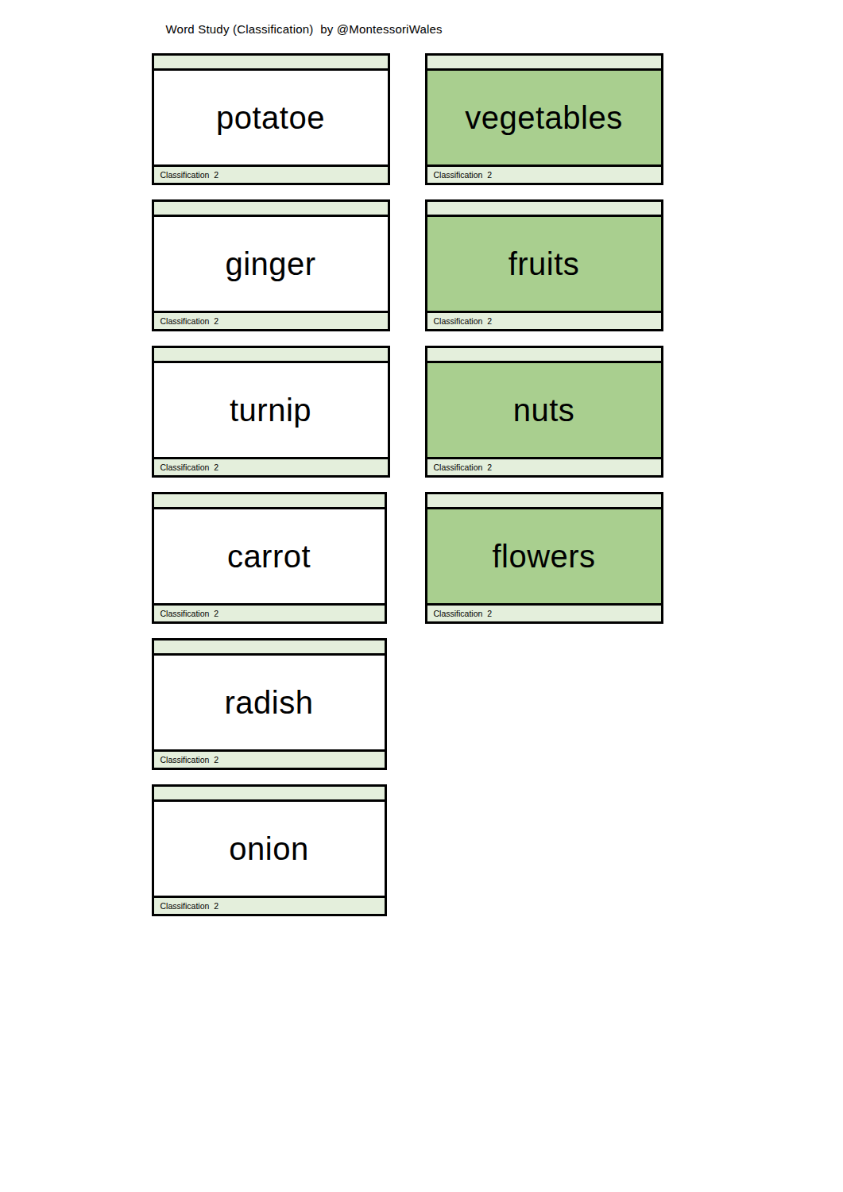Word Study (Classification) by @MontessoriWales
potatoe
Classification 2
ginger
Classification 2
turnip
Classification 2
carrot
Classification 2
radish
Classification 2
onion
Classification 2
vegetables
Classification 2
fruits
Classification 2
nuts
Classification 2
flowers
Classification 2